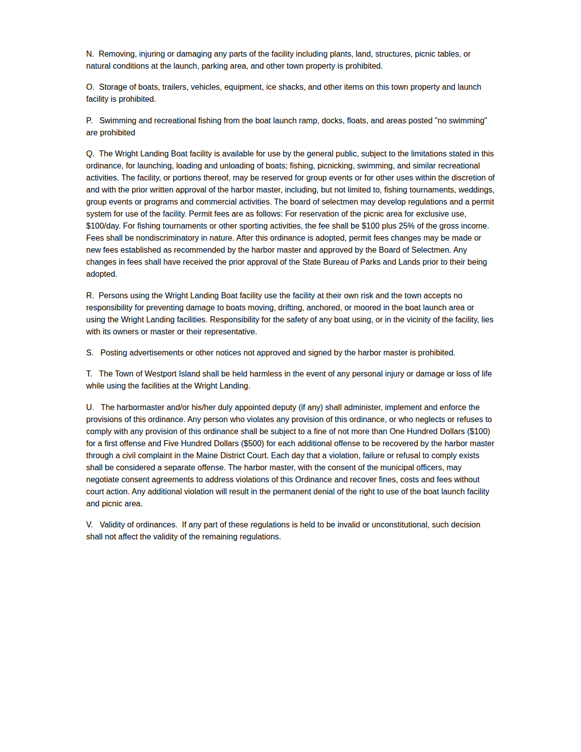N. Removing, injuring or damaging any parts of the facility including plants, land, structures, picnic tables, or natural conditions at the launch, parking area, and other town property is prohibited.
O. Storage of boats, trailers, vehicles, equipment, ice shacks, and other items on this town property and launch facility is prohibited.
P. Swimming and recreational fishing from the boat launch ramp, docks, floats, and areas posted "no swimming" are prohibited
Q. The Wright Landing Boat facility is available for use by the general public, subject to the limitations stated in this ordinance, for launching, loading and unloading of boats; fishing, picnicking, swimming, and similar recreational activities. The facility, or portions thereof, may be reserved for group events or for other uses within the discretion of and with the prior written approval of the harbor master, including, but not limited to, fishing tournaments, weddings, group events or programs and commercial activities. The board of selectmen may develop regulations and a permit system for use of the facility. Permit fees are as follows: For reservation of the picnic area for exclusive use, $100/day. For fishing tournaments or other sporting activities, the fee shall be $100 plus 25% of the gross income. Fees shall be nondiscriminatory in nature. After this ordinance is adopted, permit fees changes may be made or new fees established as recommended by the harbor master and approved by the Board of Selectmen. Any changes in fees shall have received the prior approval of the State Bureau of Parks and Lands prior to their being adopted.
R. Persons using the Wright Landing Boat facility use the facility at their own risk and the town accepts no responsibility for preventing damage to boats moving, drifting, anchored, or moored in the boat launch area or using the Wright Landing facilities. Responsibility for the safety of any boat using, or in the vicinity of the facility, lies with its owners or master or their representative.
S. Posting advertisements or other notices not approved and signed by the harbor master is prohibited.
T. The Town of Westport Island shall be held harmless in the event of any personal injury or damage or loss of life while using the facilities at the Wright Landing.
U. The harbormaster and/or his/her duly appointed deputy (if any) shall administer, implement and enforce the provisions of this ordinance. Any person who violates any provision of this ordinance, or who neglects or refuses to comply with any provision of this ordinance shall be subject to a fine of not more than One Hundred Dollars ($100) for a first offense and Five Hundred Dollars ($500) for each additional offense to be recovered by the harbor master through a civil complaint in the Maine District Court. Each day that a violation, failure or refusal to comply exists shall be considered a separate offense. The harbor master, with the consent of the municipal officers, may negotiate consent agreements to address violations of this Ordinance and recover fines, costs and fees without court action. Any additional violation will result in the permanent denial of the right to use of the boat launch facility and picnic area.
V. Validity of ordinances. If any part of these regulations is held to be invalid or unconstitutional, such decision shall not affect the validity of the remaining regulations.